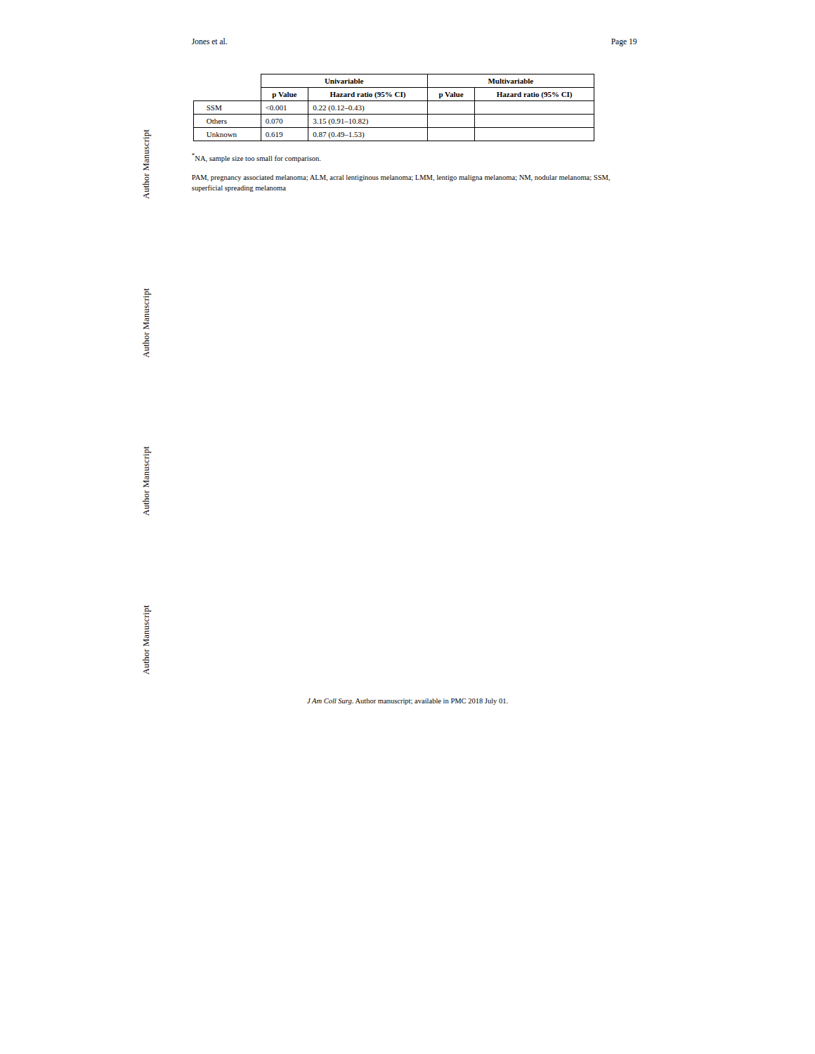Author Manuscript Author Manuscript Author Manuscript Author Manuscript
Jones et al.
Page 19
| | Univariable | Multivariable |
| --- | --- | --- |
| | p Value | Hazard ratio (95% CI) | p Value | Hazard ratio (95% CI) |
| SSM | <0.001 | 0.22 (0.12–0.43) | | |
| Others | 0.070 | 3.15 (0.91–10.82) | | |
| Unknown | 0.619 | 0.87 (0.49–1.53) | | |
*NA, sample size too small for comparison.
PAM, pregnancy associated melanoma; ALM, acral lentiginous melanoma; LMM, lentigo maligna melanoma; NM, nodular melanoma; SSM, superficial spreading melanoma
J Am Coll Surg. Author manuscript; available in PMC 2018 July 01.